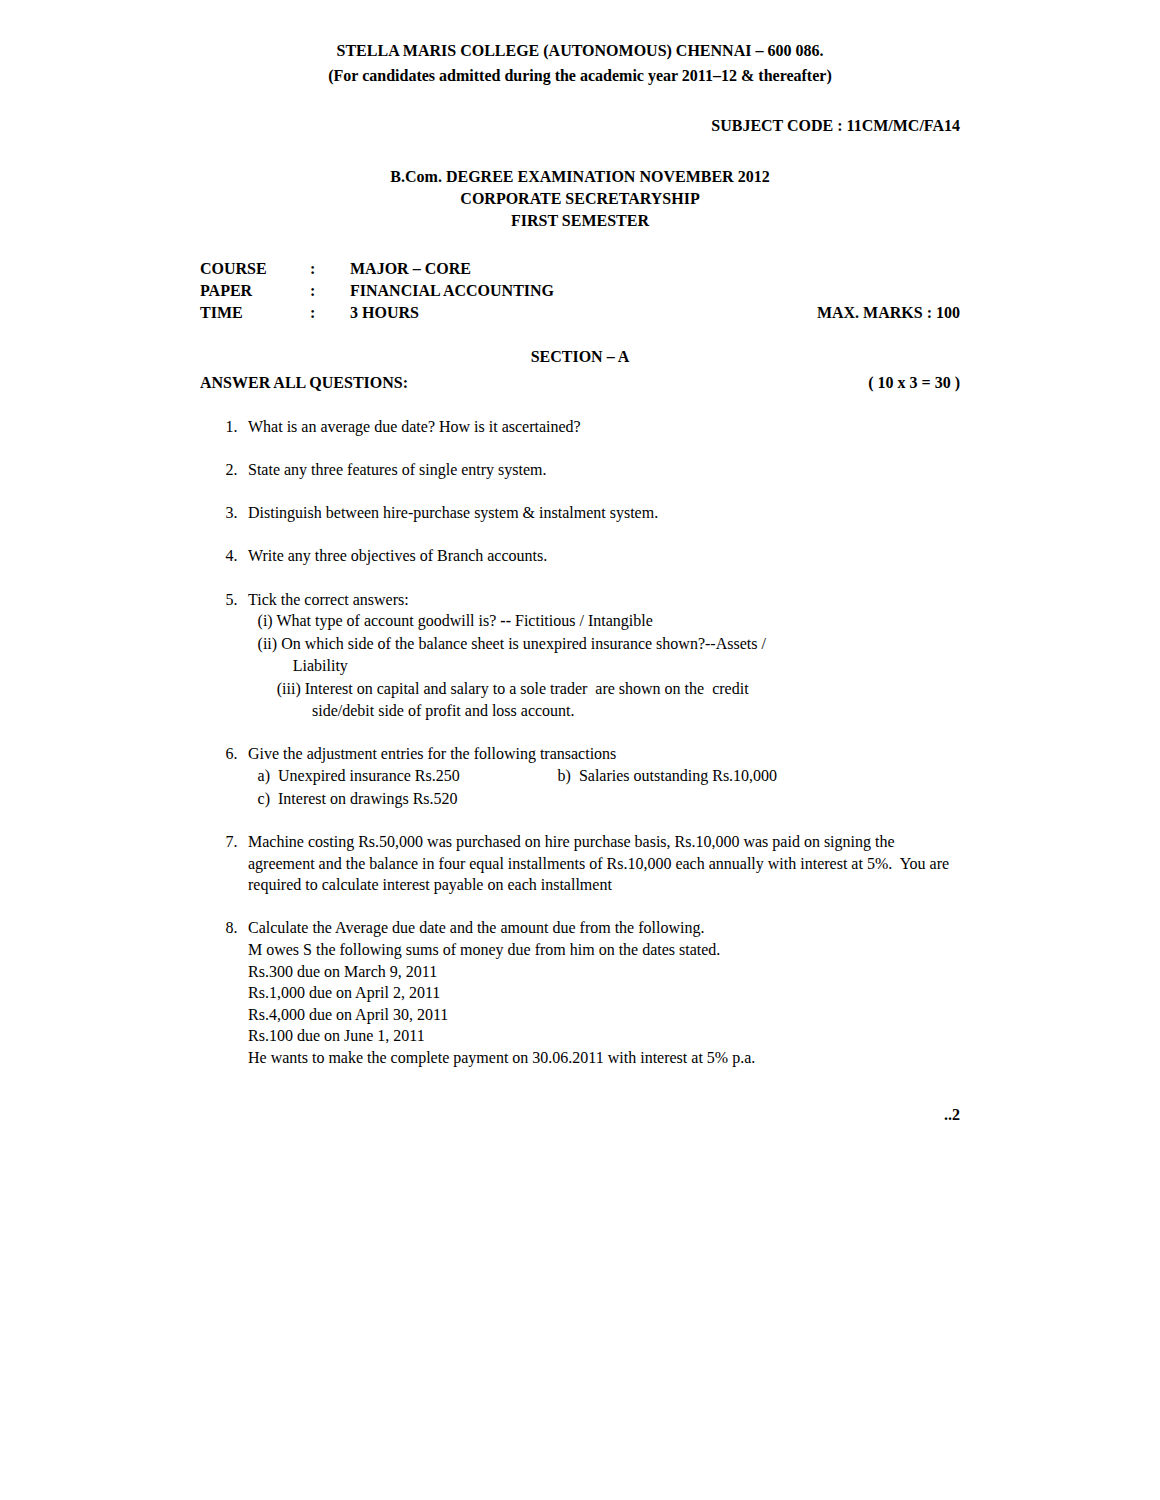STELLA MARIS COLLEGE (AUTONOMOUS) CHENNAI – 600 086.
(For candidates admitted during the academic year 2011–12 & thereafter)
SUBJECT CODE : 11CM/MC/FA14
B.Com. DEGREE EXAMINATION NOVEMBER 2012
CORPORATE SECRETARYSHIP
FIRST SEMESTER
| COURSE | : | MAJOR – CORE | |
| PAPER | : | FINANCIAL ACCOUNTING | |
| TIME | : | 3 HOURS | MAX. MARKS : 100 |
SECTION – A
ANSWER ALL QUESTIONS: ( 10 x 3 = 30 )
What is an average due date? How is it ascertained?
State any three features of single entry system.
Distinguish between hire-purchase system & instalment system.
Write any three objectives of Branch accounts.
Tick the correct answers:
(i) What type of account goodwill is? -- Fictitious / Intangible
(ii) On which side of the balance sheet is unexpired insurance shown?--Assets / Liability
(iii) Interest on capital and salary to a sole trader are shown on the credit side/debit side of profit and loss account.
Give the adjustment entries for the following transactions
a) Unexpired insurance Rs.250 b) Salaries outstanding Rs.10,000
c) Interest on drawings Rs.520
Machine costing Rs.50,000 was purchased on hire purchase basis, Rs.10,000 was paid on signing the agreement and the balance in four equal installments of Rs.10,000 each annually with interest at 5%. You are required to calculate interest payable on each installment
Calculate the Average due date and the amount due from the following.
M owes S the following sums of money due from him on the dates stated.
Rs.300 due on March 9, 2011
Rs.1,000 due on April 2, 2011
Rs.4,000 due on April 30, 2011
Rs.100 due on June 1, 2011
He wants to make the complete payment on 30.06.2011 with interest at 5% p.a.
..2